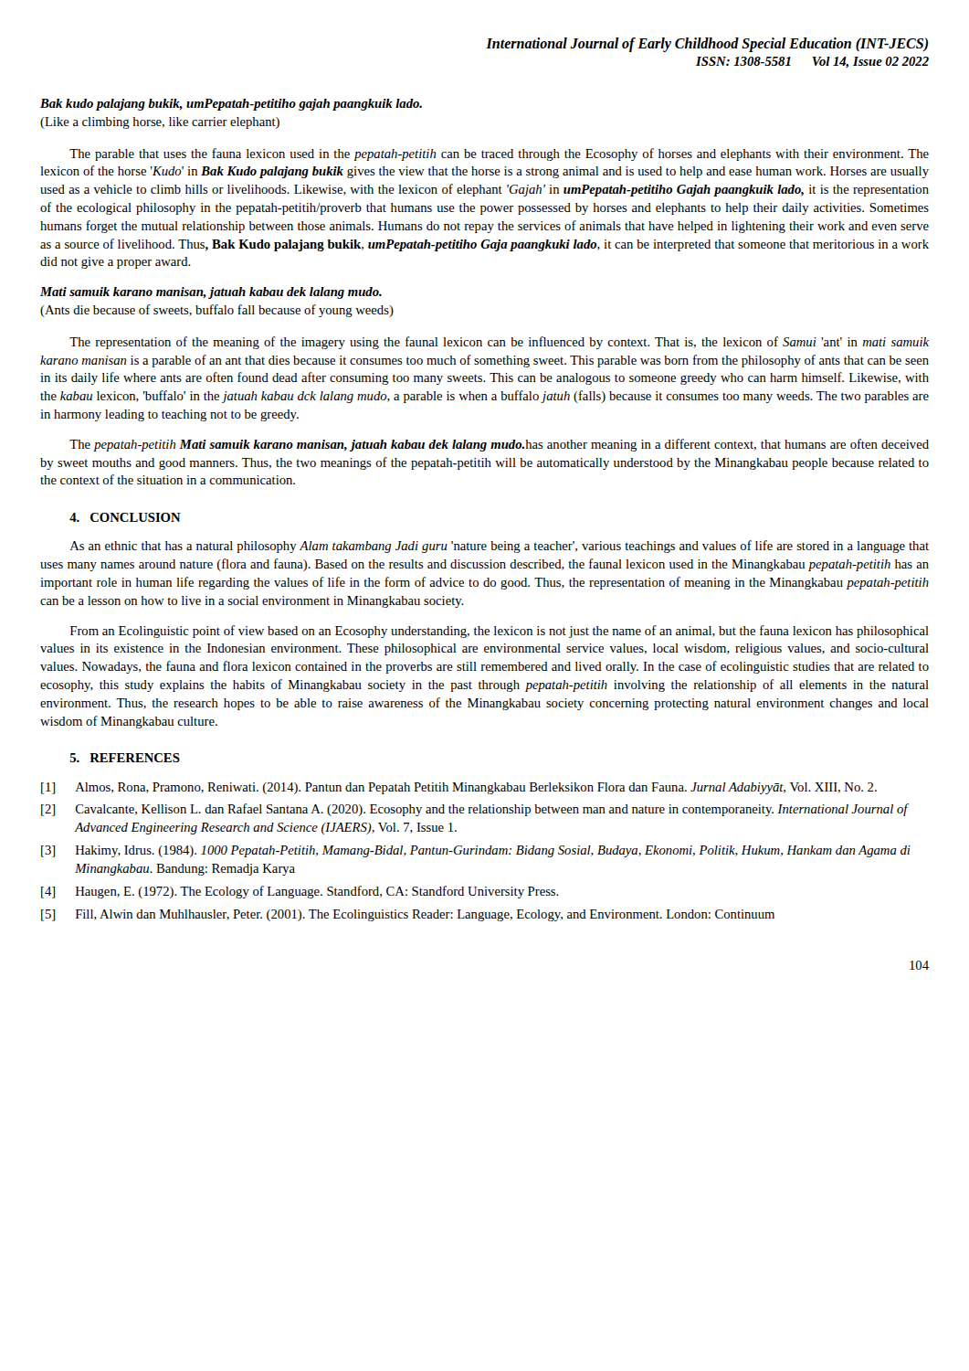International Journal of Early Childhood Special Education (INT-JECS) ISSN: 1308-5581Vol 14, Issue 02 2022
Bak kudo palajang bukik, umPepatah-petitiho gajah paangkuik lado.
(Like a climbing horse, like carrier elephant)
The parable that uses the fauna lexicon used in the pepatah-petitih can be traced through the Ecosophy of horses and elephants with their environment. The lexicon of the horse 'Kudo' in Bak Kudo palajang bukik gives the view that the horse is a strong animal and is used to help and ease human work. Horses are usually used as a vehicle to climb hills or livelihoods. Likewise, with the lexicon of elephant 'Gajah' in umPepatah-petitiho Gajah paangkuik lado, it is the representation of the ecological philosophy in the pepatah-petitih/proverb that humans use the power possessed by horses and elephants to help their daily activities. Sometimes humans forget the mutual relationship between those animals. Humans do not repay the services of animals that have helped in lightening their work and even serve as a source of livelihood. Thus, Bak Kudo palajang bukik, umPepatah-petitiho Gaja paangkuki lado, it can be interpreted that someone that meritorious in a work did not give a proper award.
Mati samuik karano manisan, jatuah kabau dek lalang mudo.
(Ants die because of sweets, buffalo fall because of young weeds)
The representation of the meaning of the imagery using the faunal lexicon can be influenced by context. That is, the lexicon of Samui 'ant' in mati samuik karano manisan is a parable of an ant that dies because it consumes too much of something sweet. This parable was born from the philosophy of ants that can be seen in its daily life where ants are often found dead after consuming too many sweets. This can be analogous to someone greedy who can harm himself. Likewise, with the kabau lexicon, 'buffalo' in the jatuah kabau dck lalang mudo, a parable is when a buffalo jatuh (falls) because it consumes too many weeds. The two parables are in harmony leading to teaching not to be greedy.
The pepatah-petitih Mati samuik karano manisan, jatuah kabau dek lalang mudo. has another meaning in a different context, that humans are often deceived by sweet mouths and good manners. Thus, the two meanings of the pepatah-petitih will be automatically understood by the Minangkabau people because related to the context of the situation in a communication.
4. CONCLUSION
As an ethnic that has a natural philosophy Alam takambang Jadi guru 'nature being a teacher', various teachings and values of life are stored in a language that uses many names around nature (flora and fauna). Based on the results and discussion described, the faunal lexicon used in the Minangkabau pepatah-petitih has an important role in human life regarding the values of life in the form of advice to do good. Thus, the representation of meaning in the Minangkabau pepatah-petitih can be a lesson on how to live in a social environment in Minangkabau society.
From an Ecolinguistic point of view based on an Ecosophy understanding, the lexicon is not just the name of an animal, but the fauna lexicon has philosophical values in its existence in the Indonesian environment. These philosophical are environmental service values, local wisdom, religious values, and socio-cultural values. Nowadays, the fauna and flora lexicon contained in the proverbs are still remembered and lived orally. In the case of ecolinguistic studies that are related to ecosophy, this study explains the habits of Minangkabau society in the past through pepatah-petitih involving the relationship of all elements in the natural environment. Thus, the research hopes to be able to raise awareness of the Minangkabau society concerning protecting natural environment changes and local wisdom of Minangkabau culture.
5. REFERENCES
[1] Almos, Rona, Pramono, Reniwati. (2014). Pantun dan Pepatah Petitih Minangkabau Berleksikon Flora dan Fauna. Jurnal Adabiyyāt, Vol. XIII, No. 2.
[2] Cavalcante, Kellison L. dan Rafael Santana A. (2020). Ecosophy and the relationship between man and nature in contemporaneity. International Journal of Advanced Engineering Research and Science (IJAERS), Vol. 7, Issue 1.
[3] Hakimy, Idrus. (1984). 1000 Pepatah-Petitih, Mamang-Bidal, Pantun-Gurindam: Bidang Sosial, Budaya, Ekonomi, Politik, Hukum, Hankam dan Agama di Minangkabau. Bandung: Remadja Karya
[4] Haugen, E. (1972). The Ecology of Language. Standford, CA: Standford University Press.
[5] Fill, Alwin dan Muhlhausler, Peter. (2001). The Ecolinguistics Reader: Language, Ecology, and Environment. London: Continuum
104